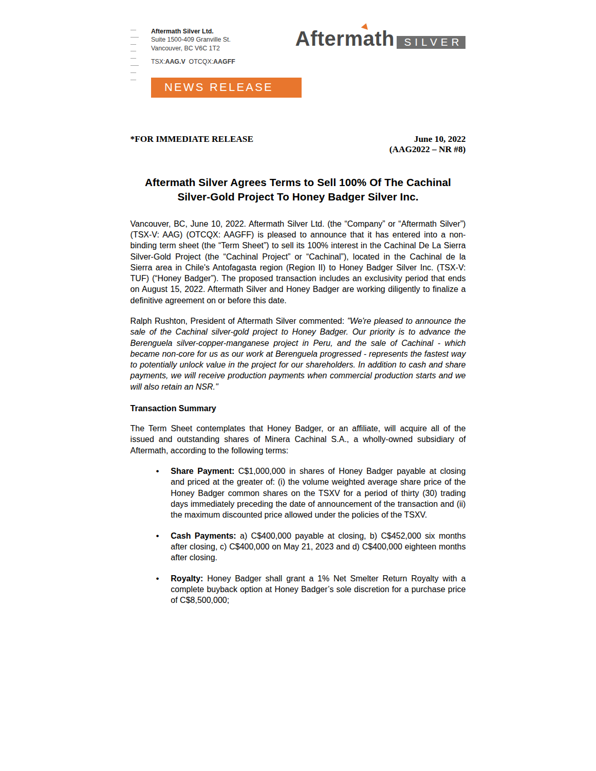Aftermath Silver Ltd.
Suite 1500-409 Granville St.
Vancouver, BC V6C 1T2
TSX:AAG.V OTCQX:AAGFF
Aftermath
SILVER
NEWS RELEASE
*FOR IMMEDIATE RELEASE
June 10, 2022
(AAG2022 – NR #8)
Aftermath Silver Agrees Terms to Sell 100% Of The Cachinal Silver-Gold Project To Honey Badger Silver Inc.
Vancouver, BC, June 10, 2022. Aftermath Silver Ltd. (the “Company” or “Aftermath Silver”) (TSX-V: AAG) (OTCQX: AAGFF) is pleased to announce that it has entered into a non-binding term sheet (the “Term Sheet”) to sell its 100% interest in the Cachinal De La Sierra Silver-Gold Project (the “Cachinal Project” or “Cachinal”), located in the Cachinal de la Sierra area in Chile's Antofagasta region (Region II) to Honey Badger Silver Inc. (TSX-V: TUF) (“Honey Badger”). The proposed transaction includes an exclusivity period that ends on August 15, 2022. Aftermath Silver and Honey Badger are working diligently to finalize a definitive agreement on or before this date.
Ralph Rushton, President of Aftermath Silver commented: "We're pleased to announce the sale of the Cachinal silver-gold project to Honey Badger. Our priority is to advance the Berenguela silver-copper-manganese project in Peru, and the sale of Cachinal - which became non-core for us as our work at Berenguela progressed - represents the fastest way to potentially unlock value in the project for our shareholders. In addition to cash and share payments, we will receive production payments when commercial production starts and we will also retain an NSR."
Transaction Summary
The Term Sheet contemplates that Honey Badger, or an affiliate, will acquire all of the issued and outstanding shares of Minera Cachinal S.A., a wholly-owned subsidiary of Aftermath, according to the following terms:
Share Payment: C$1,000,000 in shares of Honey Badger payable at closing and priced at the greater of: (i) the volume weighted average share price of the Honey Badger common shares on the TSXV for a period of thirty (30) trading days immediately preceding the date of announcement of the transaction and (ii) the maximum discounted price allowed under the policies of the TSXV.
Cash Payments: a) C$400,000 payable at closing, b) C$452,000 six months after closing, c) C$400,000 on May 21, 2023 and d) C$400,000 eighteen months after closing.
Royalty: Honey Badger shall grant a 1% Net Smelter Return Royalty with a complete buyback option at Honey Badger’s sole discretion for a purchase price of C$8,500,000;